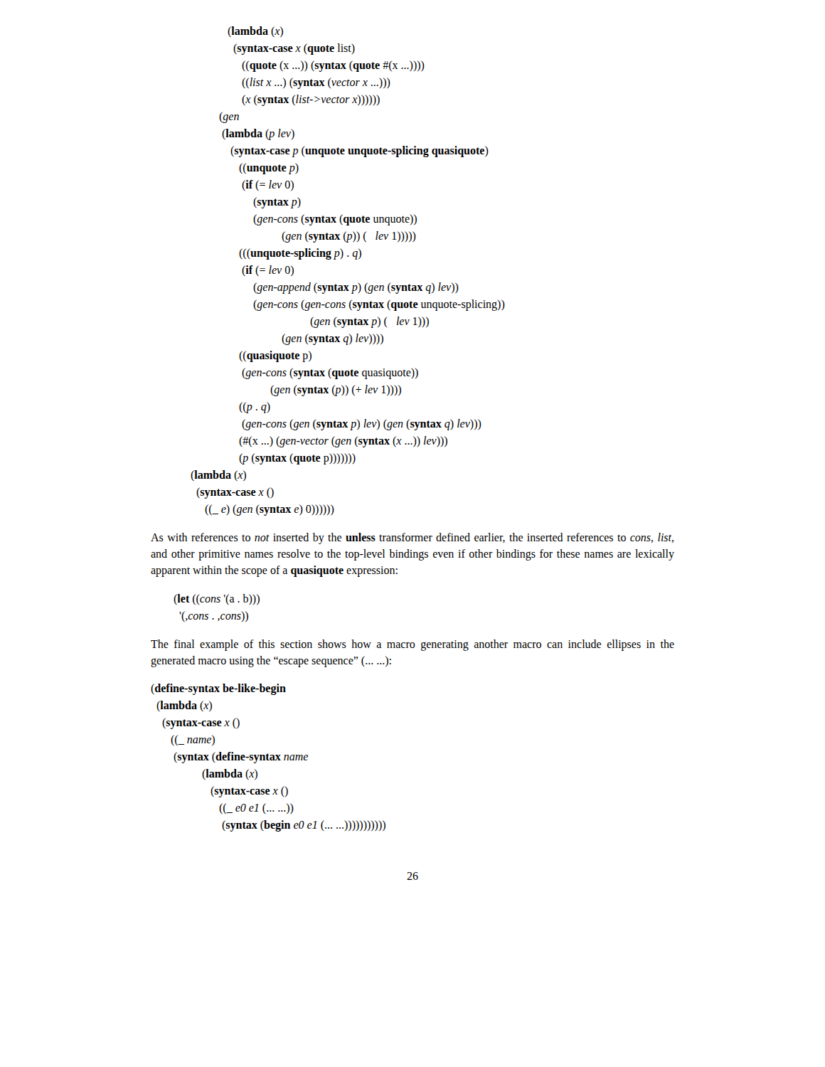(lambda (x) (syntax-case x (quote list) ((quote (x ...)) (syntax (quote #(x ...)))) ((list x ...) (syntax (vector x ...))) (x (syntax (list->vector x)))))) (gen (lambda (p lev) (syntax-case p (unquote unquote-splicing quasiquote) ((unquote p) (if (= lev 0) (syntax p) (gen-cons (syntax (quote unquote)) (gen (syntax (p)) ( lev 1))))) (((unquote-splicing p) . q) (if (= lev 0) (gen-append (syntax p) (gen (syntax q) lev)) (gen-cons (gen-cons (syntax (quote unquote-splicing)) (gen (syntax p) ( lev 1))) (gen (syntax q) lev)))) ((quasiquote p) (gen-cons (syntax (quote quasiquote)) (gen (syntax (p)) (+ lev 1)))) ((p . q) (gen-cons (gen (syntax p) lev) (gen (syntax q) lev))) (#(x ...) (gen-vector (gen (syntax (x ...)) lev))) (p (syntax (quote p)))))))
(lambda (x) (syntax-case x () ((_ e) (gen (syntax e) 0))))))
As with references to not inserted by the unless transformer defined earlier, the inserted references to cons, list, and other primitive names resolve to the top-level bindings even if other bindings for these names are lexically apparent within the scope of a quasiquote expression:
(let ((cons '(a . b))) '(,cons . ,cons))
The final example of this section shows how a macro generating another macro can include ellipses in the generated macro using the “escape sequence” (... ...):
(define-syntax be-like-begin (lambda (x) (syntax-case x () ((_ name) (syntax (define-syntax name (lambda (x) (syntax-case x () ((_ e0 e1 (... ...)) (syntax (begin e0 e1 (... ...)))))))))))
26